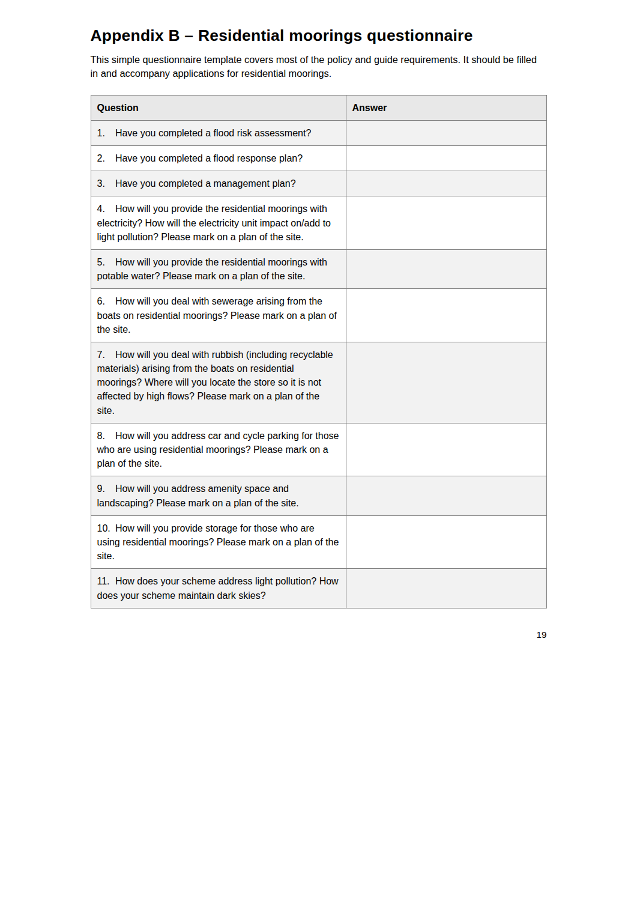Appendix B – Residential moorings questionnaire
This simple questionnaire template covers most of the policy and guide requirements. It should be filled in and accompany applications for residential moorings.
| Question | Answer |
| --- | --- |
| 1. Have you completed a flood risk assessment? | |
| 2. Have you completed a flood response plan? | |
| 3. Have you completed a management plan? | |
| 4. How will you provide the residential moorings with electricity? How will the electricity unit impact on/add to light pollution? Please mark on a plan of the site. | |
| 5. How will you provide the residential moorings with potable water? Please mark on a plan of the site. | |
| 6. How will you deal with sewerage arising from the boats on residential moorings? Please mark on a plan of the site. | |
| 7. How will you deal with rubbish (including recyclable materials) arising from the boats on residential moorings? Where will you locate the store so it is not affected by high flows? Please mark on a plan of the site. | |
| 8. How will you address car and cycle parking for those who are using residential moorings? Please mark on a plan of the site. | |
| 9. How will you address amenity space and landscaping? Please mark on a plan of the site. | |
| 10. How will you provide storage for those who are using residential moorings? Please mark on a plan of the site. | |
| 11. How does your scheme address light pollution? How does your scheme maintain dark skies? | |
19